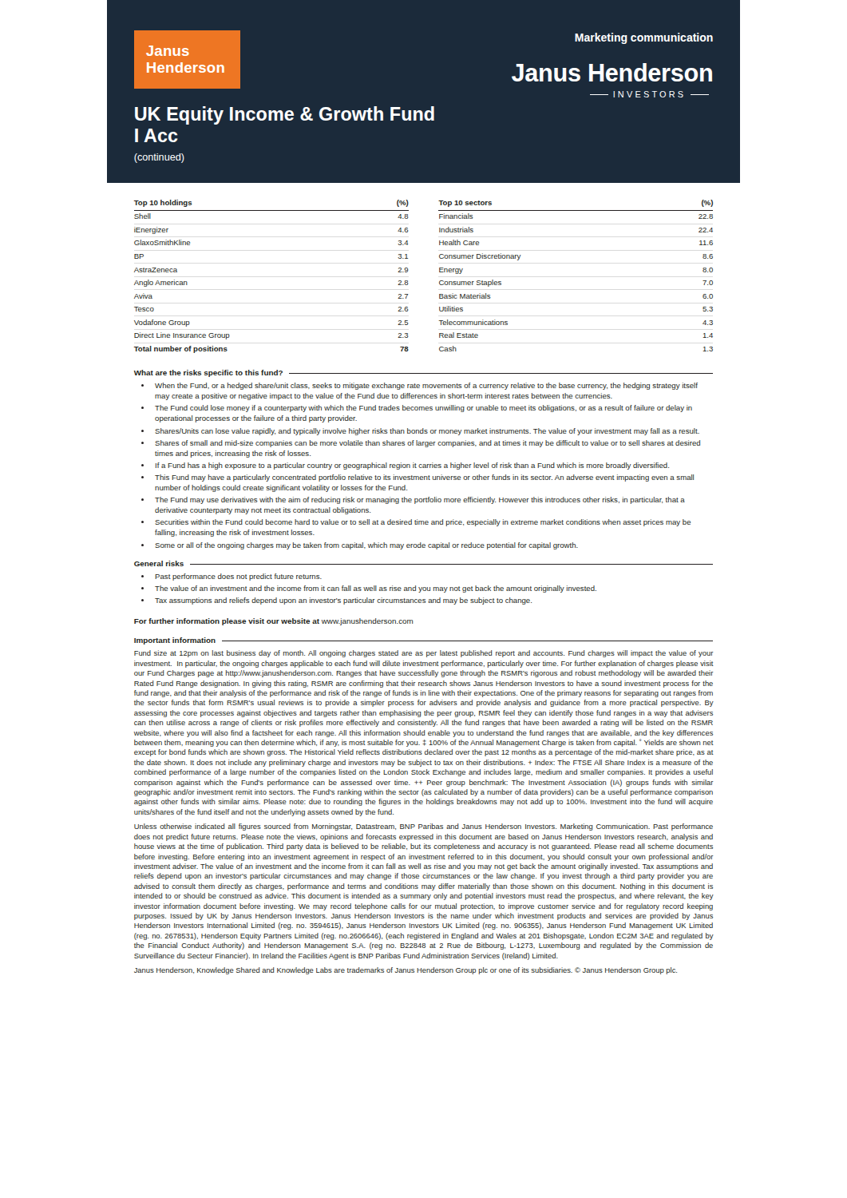Janus
Henderson
Marketing communication
UK Equity Income & Growth FundI Acc
(continued)
Janus Henderson
INVESTORS
| Top 10 holdings | (%) |
| --- | --- |
| Shell | 4.8 |
| iEnergizer | 4.6 |
| GlaxoSmithKline | 3.4 |
| BP | 3.1 |
| AstraZeneca | 2.9 |
| Anglo American | 2.8 |
| Aviva | 2.7 |
| Tesco | 2.6 |
| Vodafone Group | 2.5 |
| Direct Line Insurance Group | 2.3 |
| Total number of positions | 78 |
| Top 10 sectors | (%) |
| --- | --- |
| Financials | 22.8 |
| Industrials | 22.4 |
| Health Care | 11.6 |
| Consumer Discretionary | 8.6 |
| Energy | 8.0 |
| Consumer Staples | 7.0 |
| Basic Materials | 6.0 |
| Utilities | 5.3 |
| Telecommunications | 4.3 |
| Real Estate | 1.4 |
| Cash | 1.3 |
What are the risks specific to this fund?
When the Fund, or a hedged share/unit class, seeks to mitigate exchange rate movements of a currency relative to the base currency, the hedging strategy itself may create a positive or negative impact to the value of the Fund due to differences in short-term interest rates between the currencies.
The Fund could lose money if a counterparty with which the Fund trades becomes unwilling or unable to meet its obligations, or as a result of failure or delay in operational processes or the failure of a third party provider.
Shares/Units can lose value rapidly, and typically involve higher risks than bonds or money market instruments. The value of your investment may fall as a result.
Shares of small and mid-size companies can be more volatile than shares of larger companies, and at times it may be difficult to value or to sell shares at desired times and prices, increasing the risk of losses.
If a Fund has a high exposure to a particular country or geographical region it carries a higher level of risk than a Fund which is more broadly diversified.
This Fund may have a particularly concentrated portfolio relative to its investment universe or other funds in its sector. An adverse event impacting even a small number of holdings could create significant volatility or losses for the Fund.
The Fund may use derivatives with the aim of reducing risk or managing the portfolio more efficiently. However this introduces other risks, in particular, that a derivative counterparty may not meet its contractual obligations.
Securities within the Fund could become hard to value or to sell at a desired time and price, especially in extreme market conditions when asset prices may be falling, increasing the risk of investment losses.
Some or all of the ongoing charges may be taken from capital, which may erode capital or reduce potential for capital growth.
General risks
Past performance does not predict future returns.
The value of an investment and the income from it can fall as well as rise and you may not get back the amount originally invested.
Tax assumptions and reliefs depend upon an investor's particular circumstances and may be subject to change.
For further information please visit our website at www.janushenderson.com
Important information
Fund size at 12pm on last business day of month. All ongoing charges stated are as per latest published report and accounts. Fund charges will impact the value of your investment. In particular, the ongoing charges applicable to each fund will dilute investment performance, particularly over time. For further explanation of charges please visit our Fund Charges page at http://www.janushenderson.com. Ranges that have successfully gone through the RSMR's rigorous and robust methodology will be awarded their Rated Fund Range designation. In giving this rating, RSMR are confirming that their research shows Janus Henderson Investors to have a sound investment process for the fund range, and that their analysis of the performance and risk of the range of funds is in line with their expectations. One of the primary reasons for separating out ranges from the sector funds that form RSMR's usual reviews is to provide a simpler process for advisers and provide analysis and guidance from a more practical perspective. By assessing the core processes against objectives and targets rather than emphasising the peer group, RSMR feel they can identify those fund ranges in a way that advisers can then utilise across a range of clients or risk profiles more effectively and consistently. All the fund ranges that have been awarded a rating will be listed on the RSMR website, where you will also find a factsheet for each range. All this information should enable you to understand the fund ranges that are available, and the key differences between them, meaning you can then determine which, if any, is most suitable for you. ‡ 100% of the Annual Management Charge is taken from capital. ˚ Yields are shown net except for bond funds which are shown gross. The Historical Yield reflects distributions declared over the past 12 months as a percentage of the mid-market share price, as at the date shown. It does not include any preliminary charge and investors may be subject to tax on their distributions. + Index: The FTSE All Share Index is a measure of the combined performance of a large number of the companies listed on the London Stock Exchange and includes large, medium and smaller companies. It provides a useful comparison against which the Fund's performance can be assessed over time. ++ Peer group benchmark: The Investment Association (IA) groups funds with similar geographic and/or investment remit into sectors. The Fund's ranking within the sector (as calculated by a number of data providers) can be a useful performance comparison against other funds with similar aims. Please note: due to rounding the figures in the holdings breakdowns may not add up to 100%. Investment into the fund will acquire units/shares of the fund itself and not the underlying assets owned by the fund.
Unless otherwise indicated all figures sourced from Morningstar, Datastream, BNP Paribas and Janus Henderson Investors. Marketing Communication. Past performance does not predict future returns. Please note the views, opinions and forecasts expressed in this document are based on Janus Henderson Investors research, analysis and house views at the time of publication. Third party data is believed to be reliable, but its completeness and accuracy is not guaranteed. Please read all scheme documents before investing. Before entering into an investment agreement in respect of an investment referred to in this document, you should consult your own professional and/or investment adviser. The value of an investment and the income from it can fall as well as rise and you may not get back the amount originally invested. Tax assumptions and reliefs depend upon an investor's particular circumstances and may change if those circumstances or the law change. If you invest through a third party provider you are advised to consult them directly as charges, performance and terms and conditions may differ materially than those shown on this document. Nothing in this document is intended to or should be construed as advice. This document is intended as a summary only and potential investors must read the prospectus, and where relevant, the key investor information document before investing. We may record telephone calls for our mutual protection, to improve customer service and for regulatory record keeping purposes. Issued by UK by Janus Henderson Investors. Janus Henderson Investors is the name under which investment products and services are provided by Janus Henderson Investors International Limited (reg. no. 3594615), Janus Henderson Investors UK Limited (reg. no. 906355), Janus Henderson Fund Management UK Limited (reg. no. 2678531), Henderson Equity Partners Limited (reg. no.2606646), (each registered in England and Wales at 201 Bishopsgate, London EC2M 3AE and regulated by the Financial Conduct Authority) and Henderson Management S.A. (reg no. B22848 at 2 Rue de Bitbourg, L-1273, Luxembourg and regulated by the Commission de Surveillance du Secteur Financier). In Ireland the Facilities Agent is BNP Paribas Fund Administration Services (Ireland) Limited.
Janus Henderson, Knowledge Shared and Knowledge Labs are trademarks of Janus Henderson Group plc or one of its subsidiaries. © Janus Henderson Group plc.